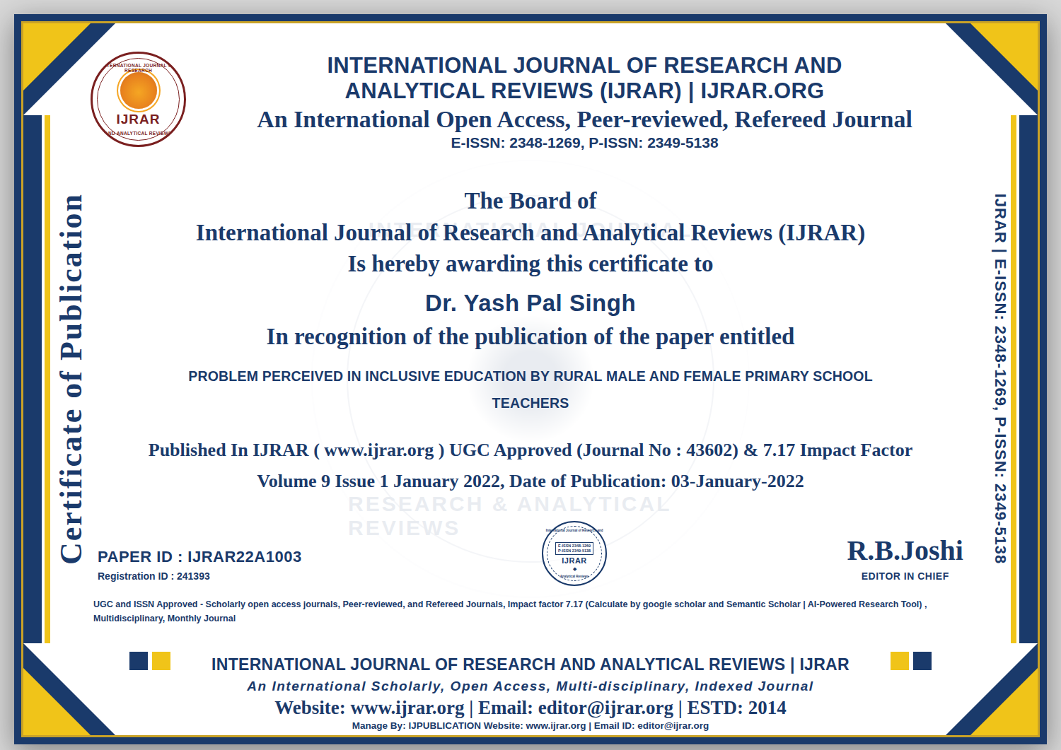Certificate of Publication
IJRAR | E-ISSN: 2348-1269, P-ISSN: 2349-5138
INTERNATIONAL JOURNAL
RESEARCH & ANALYTICAL REVIEWS
INTERNATIONAL JOURNAL OF RESEARCH
IJRAR
AND ANALYTICAL REVIEWS
INTERNATIONAL JOURNAL OF RESEARCH AND
ANALYTICAL REVIEWS (IJRAR) | IJRAR.ORG
An International Open Access, Peer-reviewed, Refereed Journal
E-ISSN: 2348-1269, P-ISSN: 2349-5138
The Board of
International Journal of Research and Analytical Reviews (IJRAR)
Is hereby awarding this certificate to
Dr. Yash Pal Singh
In recognition of the publication of the paper entitled
PROBLEM PERCEIVED IN INCLUSIVE EDUCATION BY RURAL MALE AND FEMALE PRIMARY SCHOOL TEACHERS
Published In IJRAR ( www.ijrar.org ) UGC Approved (Journal No : 43602) & 7.17 Impact Factor
Volume 9 Issue 1 January 2022, Date of Publication: 03-January-2022
PAPER ID : IJRAR22A1003
Registration ID : 241393
International Journal of Research and
E-ISSN 2348-1269
P-ISSN 2349-5138
IJRAR
◆
Analytical Reviews
R.B.Joshi
EDITOR IN CHIEF
UGC and ISSN Approved - Scholarly open access journals, Peer-reviewed, and Refereed Journals, Impact factor 7.17 (Calculate by google scholar and Semantic Scholar | AI-Powered Research Tool) , Multidisciplinary, Monthly Journal
INTERNATIONAL JOURNAL OF RESEARCH AND ANALYTICAL REVIEWS | IJRAR
An International Scholarly, Open Access, Multi-disciplinary, Indexed Journal
Website: www.ijrar.org | Email: editor@ijrar.org | ESTD: 2014
Manage By: IJPUBLICATION Website: www.ijrar.org | Email ID: editor@ijrar.org